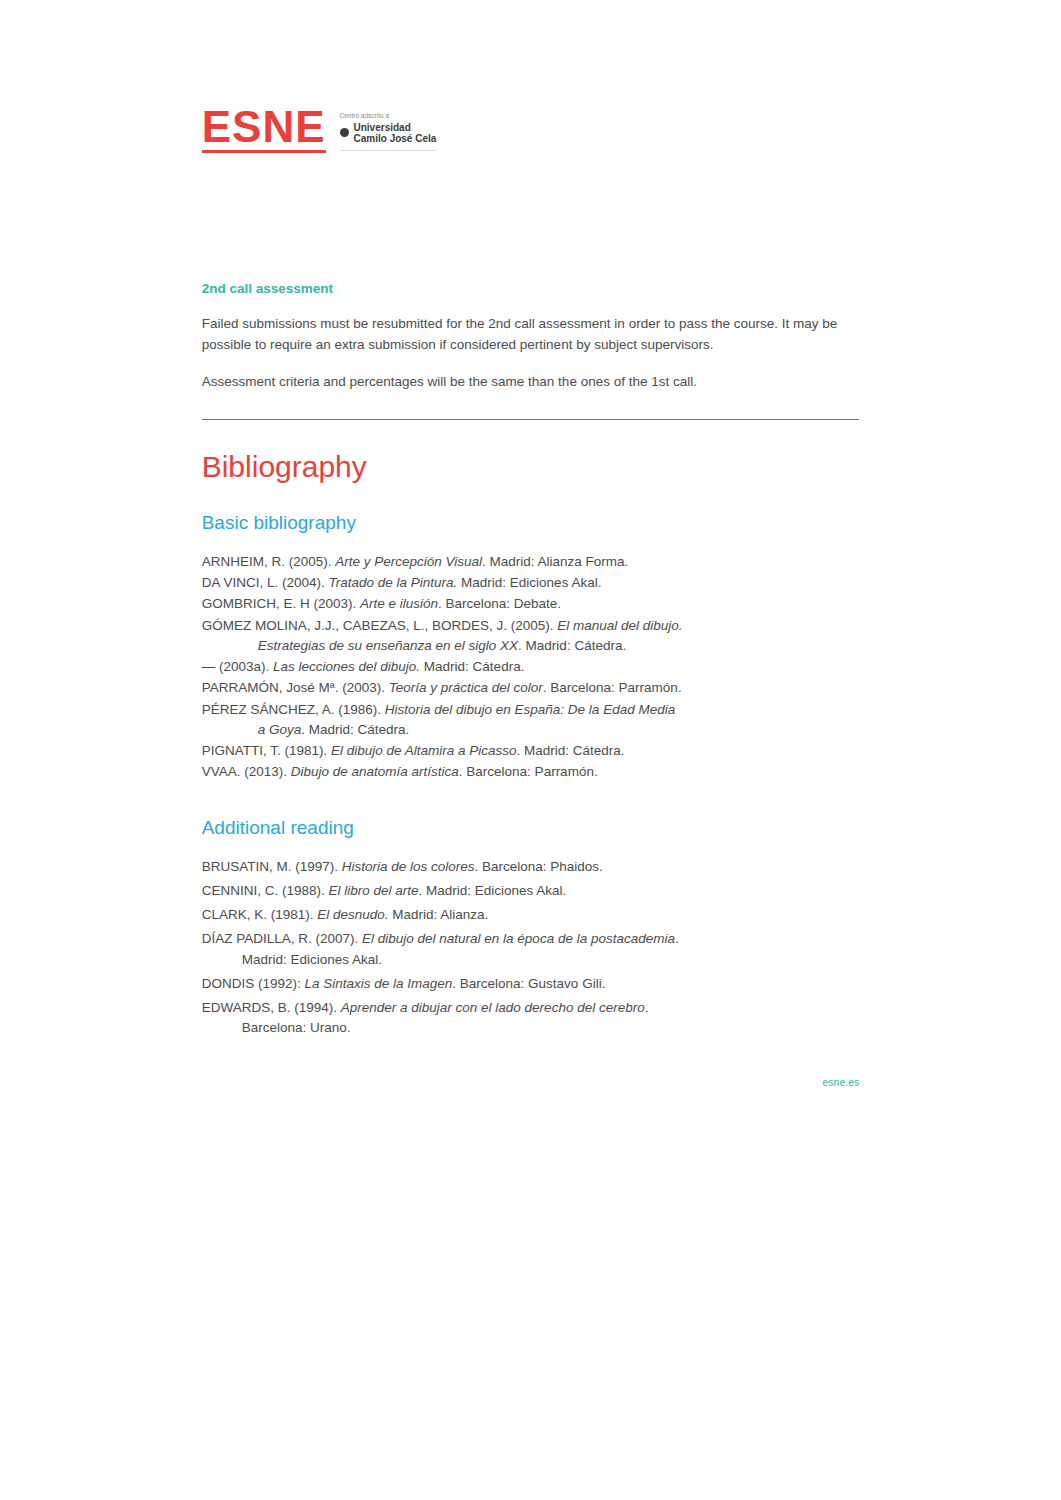ESNE
Centro adscrito a
Universidad
Camilo José Cela
2nd call assessment
Failed submissions must be resubmitted for the 2nd call assessment in order to pass the course. It may be possible to require an extra submission if considered pertinent by subject supervisors.
Assessment criteria and percentages will be the same than the ones of the 1st call.
Bibliography
Basic bibliography
ARNHEIM, R. (2005). Arte y Percepción Visual. Madrid: Alianza Forma.
DA VINCI, L. (2004). Tratado de la Pintura. Madrid: Ediciones Akal.
GOMBRICH, E. H (2003). Arte e ilusión. Barcelona: Debate.
GÓMEZ MOLINA, J.J., CABEZAS, L., BORDES, J. (2005). El manual del dibujo. Estrategias de su enseñanza en el siglo XX. Madrid: Cátedra.
— (2003a). Las lecciones del dibujo. Madrid: Cátedra.
PARRAMÓN, José Mª. (2003). Teoría y práctica del color. Barcelona: Parramón.
PÉREZ SÁNCHEZ, A. (1986). Historia del dibujo en España: De la Edad Media a Goya. Madrid: Cátedra.
PIGNATTI, T. (1981). El dibujo de Altamira a Picasso. Madrid: Cátedra.
VVAA. (2013). Dibujo de anatomía artística. Barcelona: Parramón.
Additional reading
BRUSATIN, M. (1997). Historia de los colores. Barcelona: Phaidos.
CENNINI, C. (1988). El libro del arte. Madrid: Ediciones Akal.
CLARK, K. (1981). El desnudo. Madrid: Alianza.
DÍAZ PADILLA, R. (2007). El dibujo del natural en la época de la postacademia.Madrid: Ediciones Akal.
DONDIS (1992): La Sintaxis de la Imagen. Barcelona: Gustavo Gili.
EDWARDS, B. (1994). Aprender a dibujar con el lado derecho del cerebro.Barcelona: Urano.
esne.es